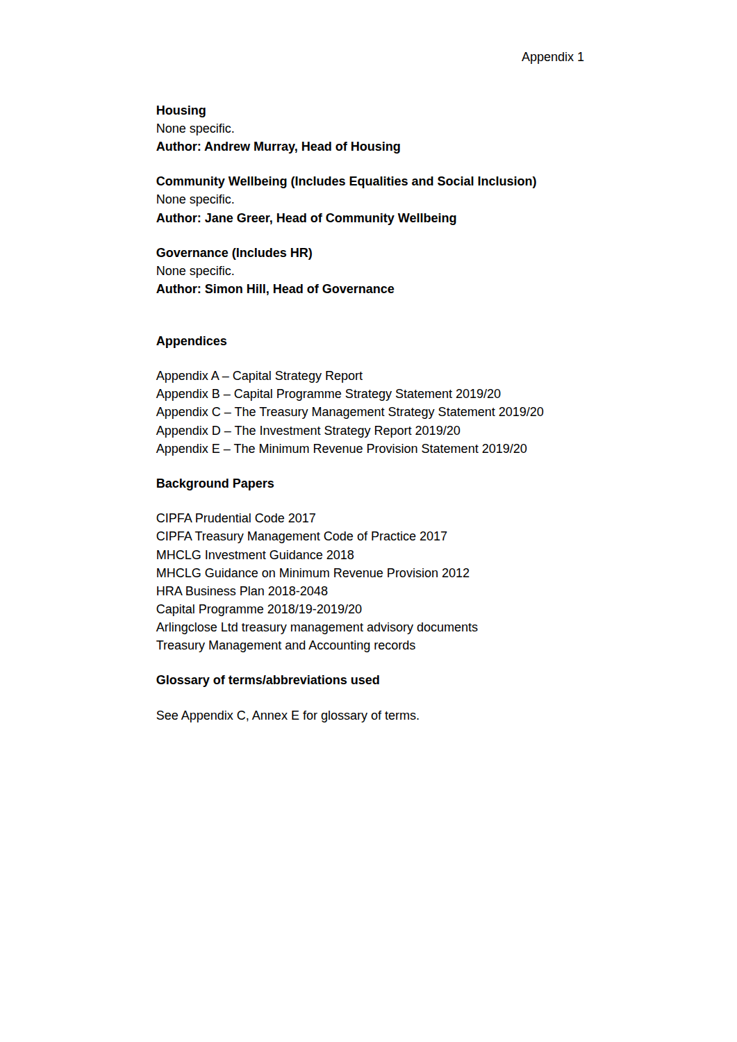Appendix 1
Housing
None specific.
Author: Andrew Murray, Head of Housing
Community Wellbeing (Includes Equalities and Social Inclusion)
None specific.
Author: Jane Greer, Head of Community Wellbeing
Governance (Includes HR)
None specific.
Author: Simon Hill, Head of Governance
Appendices
Appendix A – Capital Strategy Report
Appendix B – Capital Programme Strategy Statement 2019/20
Appendix C – The Treasury Management Strategy Statement 2019/20
Appendix D – The Investment Strategy Report 2019/20
Appendix E – The Minimum Revenue Provision Statement 2019/20
Background Papers
CIPFA Prudential Code 2017
CIPFA Treasury Management Code of Practice 2017
MHCLG Investment Guidance 2018
MHCLG Guidance on Minimum Revenue Provision 2012
HRA Business Plan 2018-2048
Capital Programme 2018/19-2019/20
Arlingclose Ltd treasury management advisory documents
Treasury Management and Accounting records
Glossary of terms/abbreviations used
See Appendix C, Annex E for glossary of terms.